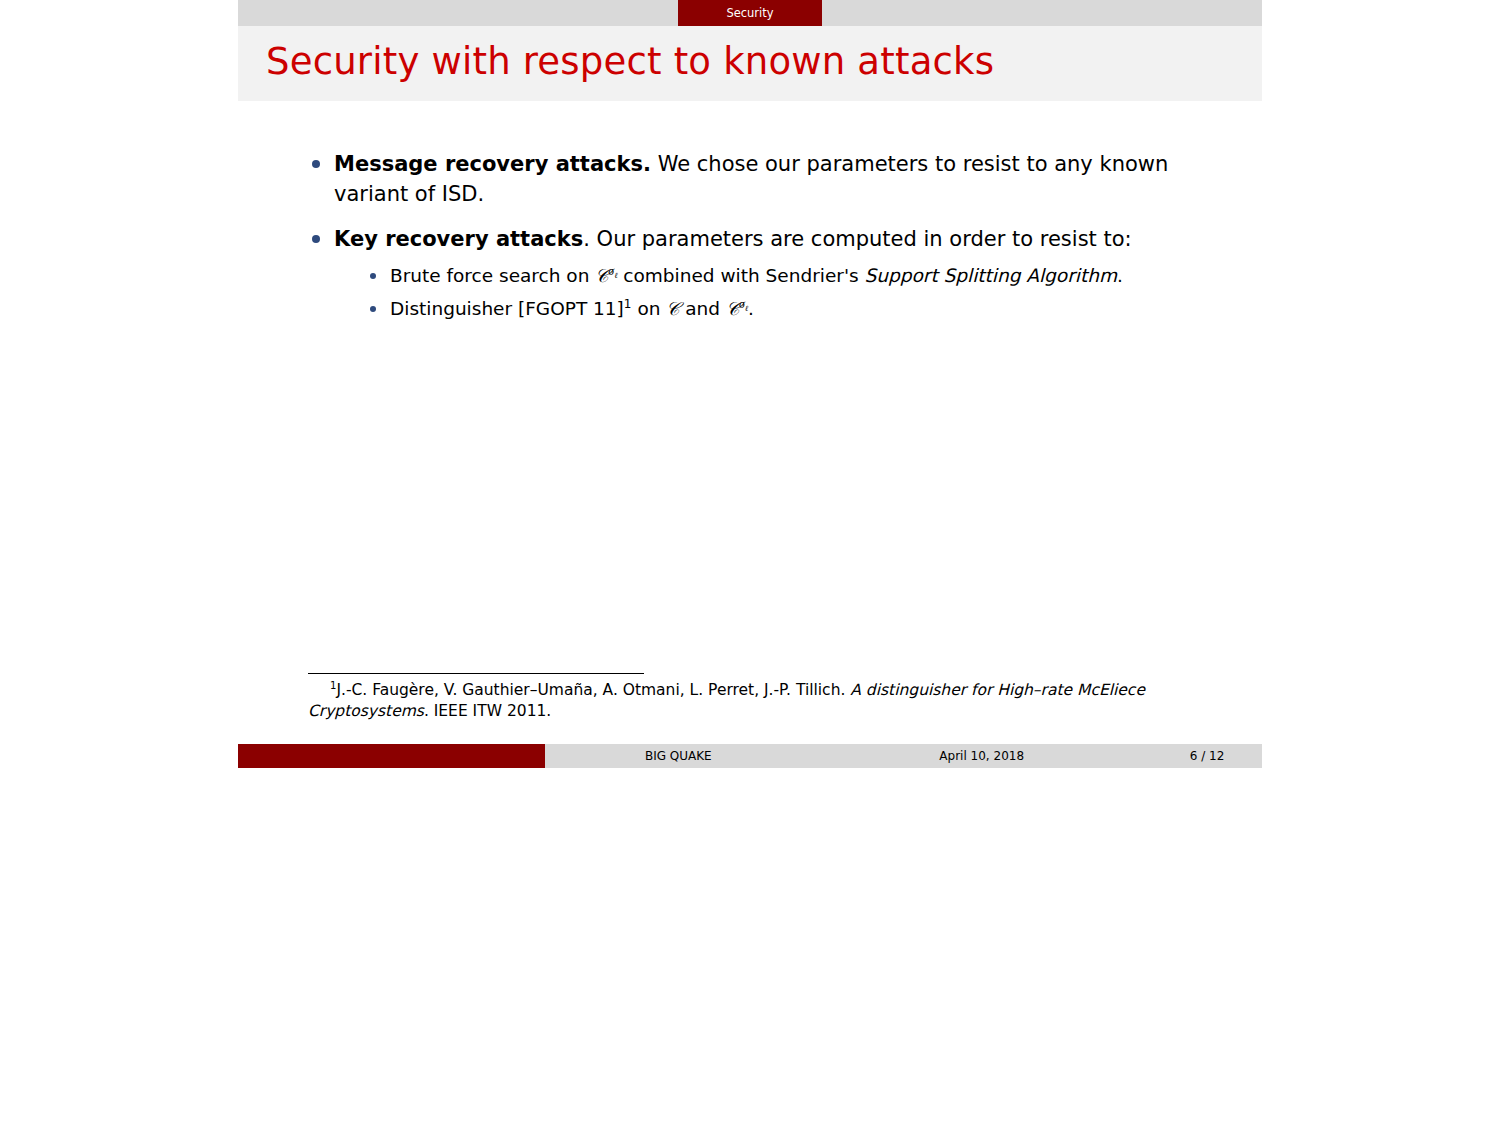Security
Security with respect to known attacks
Message recovery attacks. We chose our parameters to resist to any known variant of ISD.
Key recovery attacks. Our parameters are computed in order to resist to:
Brute force search on 𝒞σℓ combined with Sendrier's Support Splitting Algorithm.
Distinguisher [FGOPT 11]1 on 𝒞 and 𝒞σℓ.
1J.-C. Faugère, V. Gauthier–Umaña, A. Otmani, L. Perret, J.-P. Tillich. A distinguisher for High–rate McEliece Cryptosystems. IEEE ITW 2011.
BIG QUAKE
April 10, 2018
6 / 12